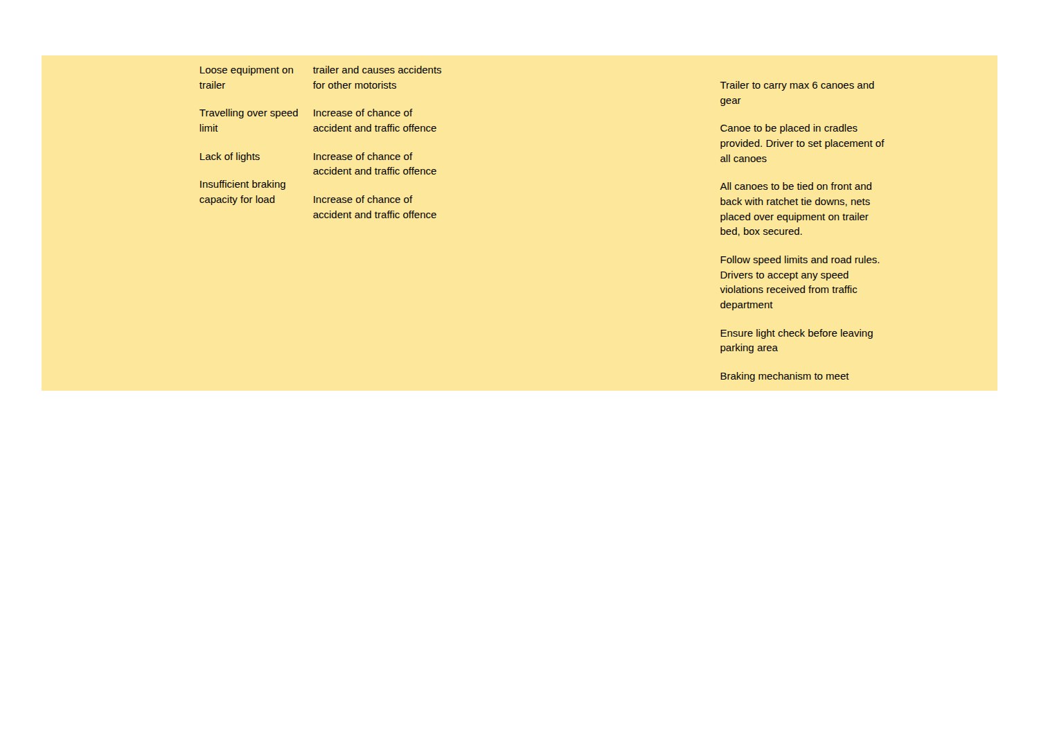| | | Loose equipment on trailer Travelling over speed limit Lack of lights Insufficient braking capacity for load | trailer and causes accidents for other motorists Increase of chance of accident and traffic offence Increase of chance of accident and traffic offence Increase of chance of accident and traffic offence | | | | Trailer to carry max 6 canoes and gear Canoe to be placed in cradles provided. Driver to set placement of all canoes All canoes to be tied on front and back with ratchet tie downs, nets placed over equipment on trailer bed, box secured. Follow speed limits and road rules. Drivers to accept any speed violations received from traffic department Ensure light check before leaving parking area Braking mechanism to meet | |